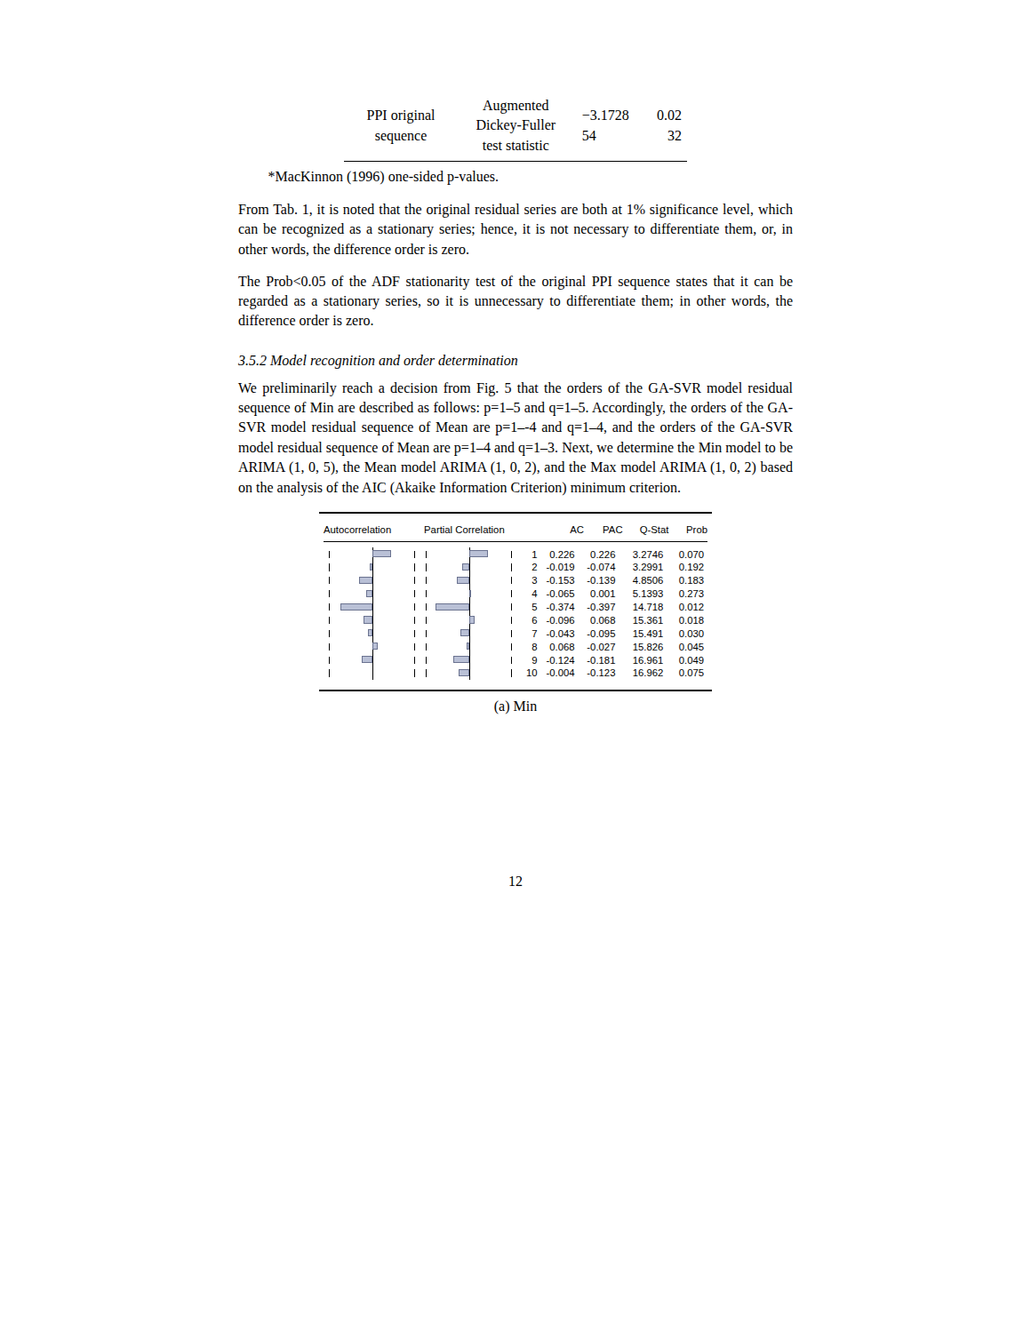| PPI original sequence | Augmented Dickey-Fuller test statistic | −3.1728 54 | 0.02 32 |
*MacKinnon (1996) one-sided p-values.
From Tab. 1, it is noted that the original residual series are both at 1% significance level, which can be recognized as a stationary series; hence, it is not necessary to differentiate them, or, in other words, the difference order is zero.
The Prob<0.05 of the ADF stationarity test of the original PPI sequence states that it can be regarded as a stationary series, so it is unnecessary to differentiate them; in other words, the difference order is zero.
3.5.2 Model recognition and order determination
We preliminarily reach a decision from Fig. 5 that the orders of the GA-SVR model residual sequence of Min are described as follows: p=1–5 and q=1–5. Accordingly, the orders of the GA-SVR model residual sequence of Mean are p=1–-4 and q=1–4, and the orders of the GA-SVR model residual sequence of Mean are p=1–4 and q=1–3. Next, we determine the Min model to be ARIMA (1, 0, 5), the Mean model ARIMA (1, 0, 2), and the Max model ARIMA (1, 0, 2) based on the analysis of the AIC (Akaike Information Criterion) minimum criterion.
Autocorrelation
Partial Correlation
AC
PAC
Q-Stat
Prob
1
0.226
0.226
3.2746
0.070
2
-0.019
-0.074
3.2991
0.192
3
-0.153
-0.139
4.8506
0.183
4
-0.065
0.001
5.1393
0.273
5
-0.374
-0.397
14.718
0.012
6
-0.096
0.068
15.361
0.018
7
-0.043
-0.095
15.491
0.030
8
0.068
-0.027
15.826
0.045
9
-0.124
-0.181
16.961
0.049
10
-0.004
-0.123
16.962
0.075
(a) Min
12